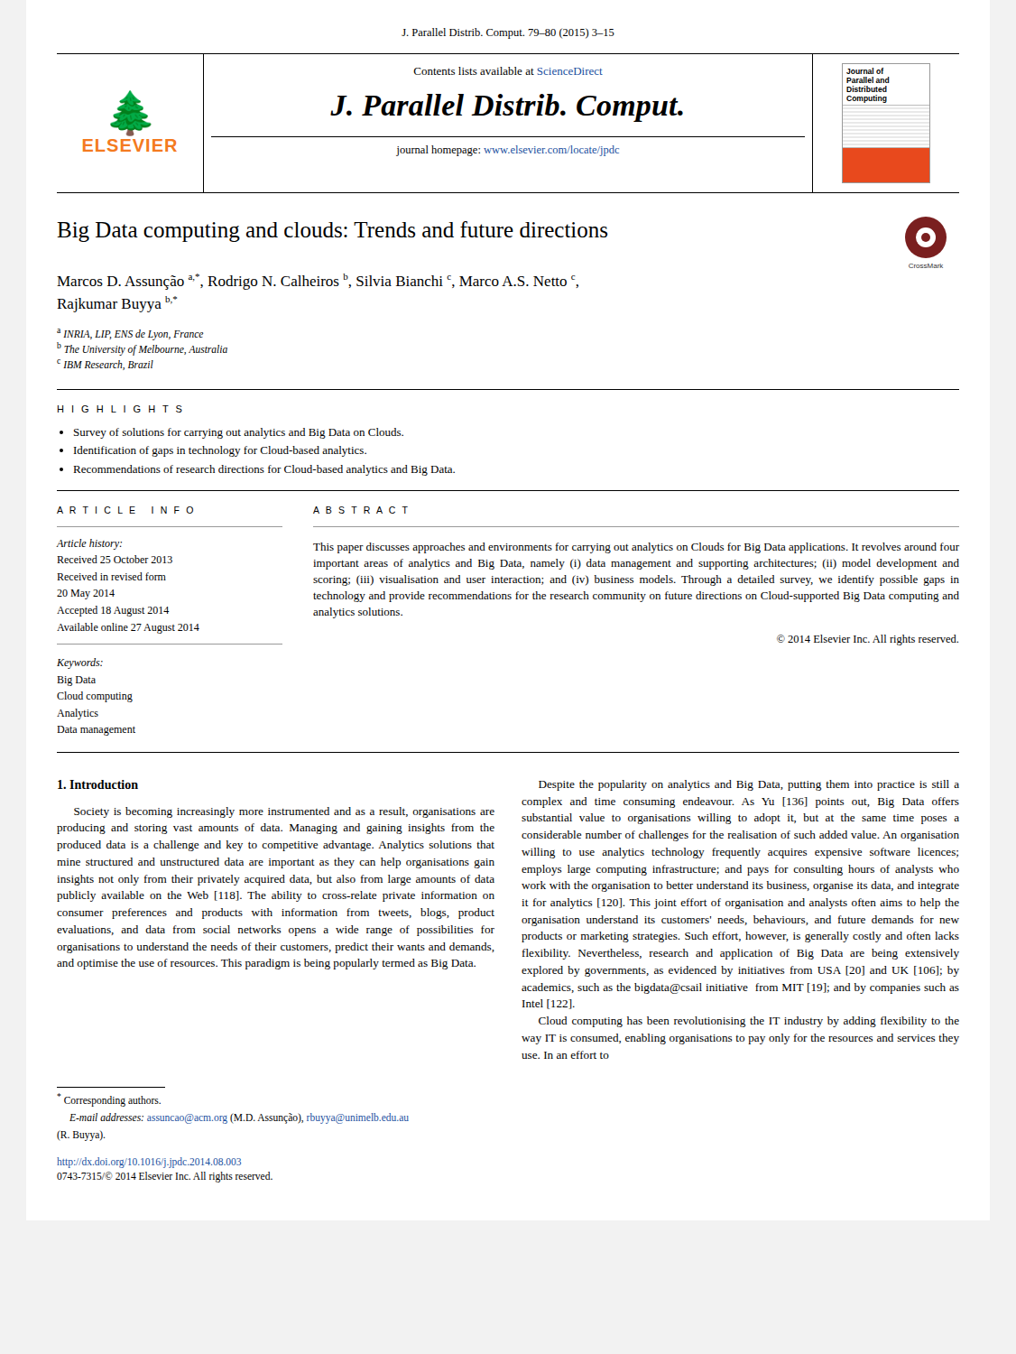J. Parallel Distrib. Comput. 79–80 (2015) 3–15
🌲 ELSEVIER
Contents lists available at ScienceDirect
J. Parallel Distrib. Comput.
journal homepage: www.elsevier.com/locate/jpdc
Journal of
Parallel and
Distributed
Computing
Big Data computing and clouds: Trends and future directions
CrossMark
Marcos D. Assunção a,*, Rodrigo N. Calheiros b, Silvia Bianchi c, Marco A.S. Netto c,
Rajkumar Buyya b,*
a INRIA, LIP, ENS de Lyon, France
b The University of Melbourne, Australia
c IBM Research, Brazil
H I G H L I G H T S
Survey of solutions for carrying out analytics and Big Data on Clouds.
Identification of gaps in technology for Cloud-based analytics.
Recommendations of research directions for Cloud-based analytics and Big Data.
A R T I C L E I N F O
Article history:
Received 25 October 2013
Received in revised form
20 May 2014
Accepted 18 August 2014
Available online 27 August 2014
Keywords:
Big Data
Cloud computing
Analytics
Data management
A B S T R A C T
This paper discusses approaches and environments for carrying out analytics on Clouds for Big Data applications. It revolves around four important areas of analytics and Big Data, namely (i) data management and supporting architectures; (ii) model development and scoring; (iii) visualisation and user interaction; and (iv) business models. Through a detailed survey, we identify possible gaps in technology and provide recommendations for the research community on future directions on Cloud-supported Big Data computing and analytics solutions.
© 2014 Elsevier Inc. All rights reserved.
1. Introduction
Society is becoming increasingly more instrumented and as a result, organisations are producing and storing vast amounts of data. Managing and gaining insights from the produced data is a challenge and key to competitive advantage. Analytics solutions that mine structured and unstructured data are important as they can help organisations gain insights not only from their privately acquired data, but also from large amounts of data publicly available on the Web [118]. The ability to cross-relate private information on consumer preferences and products with information from tweets, blogs, product evaluations, and data from social networks opens a wide range of possibilities for organisations to understand the needs of their customers, predict their wants and demands, and optimise the use of resources. This paradigm is being popularly termed as Big Data.
Despite the popularity on analytics and Big Data, putting them into practice is still a complex and time consuming endeavour. As Yu [136] points out, Big Data offers substantial value to organisations willing to adopt it, but at the same time poses a considerable number of challenges for the realisation of such added value. An organisation willing to use analytics technology frequently acquires expensive software licences; employs large computing infrastructure; and pays for consulting hours of analysts who work with the organisation to better understand its business, organise its data, and integrate it for analytics [120]. This joint effort of organisation and analysts often aims to help the organisation understand its customers' needs, behaviours, and future demands for new products or marketing strategies. Such effort, however, is generally costly and often lacks flexibility. Nevertheless, research and application of Big Data are being extensively explored by governments, as evidenced by initiatives from USA [20] and UK [106]; by academics, such as the bigdata@csail initiative from MIT [19]; and by companies such as Intel [122].
Cloud computing has been revolutionising the IT industry by adding flexibility to the way IT is consumed, enabling organisations to pay only for the resources and services they use. In an effort to
* Corresponding authors.
E-mail addresses: assuncao@acm.org (M.D. Assunção), rbuyya@unimelb.edu.au
(R. Buyya).
http://dx.doi.org/10.1016/j.jpdc.2014.08.003
0743-7315/© 2014 Elsevier Inc. All rights reserved.